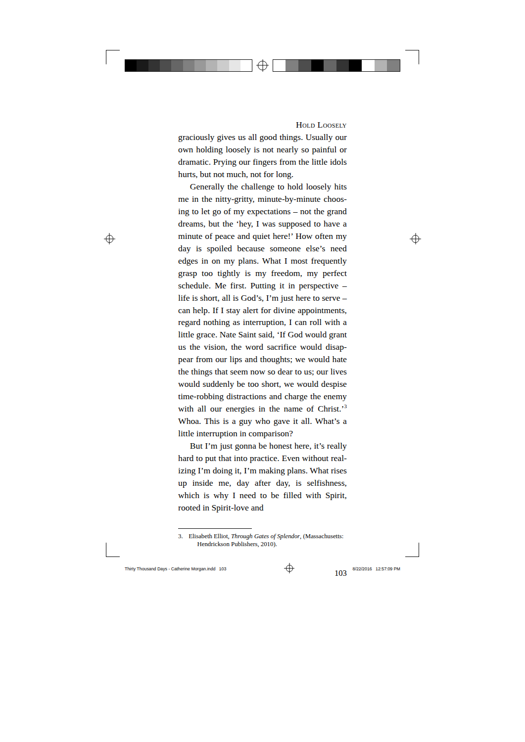Hold Loosely
graciously gives us all good things. Usually our own holding loosely is not nearly so painful or dramatic. Prying our fingers from the little idols hurts, but not much, not for long.
Generally the challenge to hold loosely hits me in the nitty-gritty, minute-by-minute choosing to let go of my expectations – not the grand dreams, but the ‘hey, I was supposed to have a minute of peace and quiet here!’ How often my day is spoiled because someone else’s need edges in on my plans. What I most frequently grasp too tightly is my freedom, my perfect schedule. Me first. Putting it in perspective – life is short, all is God’s, I’m just here to serve – can help. If I stay alert for divine appointments, regard nothing as interruption, I can roll with a little grace. Nate Saint said, ‘If God would grant us the vision, the word sacrifice would disappear from our lips and thoughts; we would hate the things that seem now so dear to us; our lives would suddenly be too short, we would despise time-robbing distractions and charge the enemy with all our energies in the name of Christ.’3 Whoa. This is a guy who gave it all. What’s a little interruption in comparison?
But I’m just gonna be honest here, it’s really hard to put that into practice. Even without realizing I’m doing it, I’m making plans. What rises up inside me, day after day, is selfishness, which is why I need to be filled with Spirit, rooted in Spirit-love and
3.
Elisabeth Elliot, Through Gates of Splendor, (Massachusetts: Hendrickson Publishers, 2010).
103
Thirty Thousand Days - Catherine Morgan.indd 103 8/22/2016 12:57:09 PM